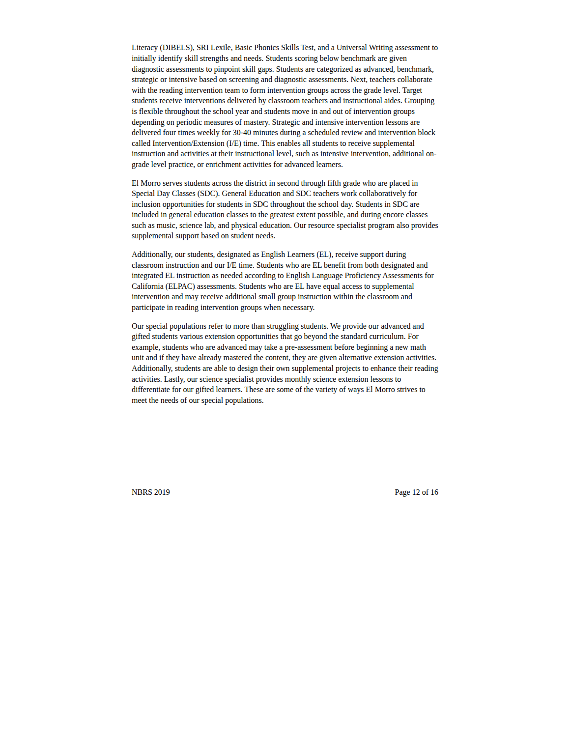Literacy (DIBELS), SRI Lexile, Basic Phonics Skills Test, and a Universal Writing assessment to initially identify skill strengths and needs. Students scoring below benchmark are given diagnostic assessments to pinpoint skill gaps. Students are categorized as advanced, benchmark, strategic or intensive based on screening and diagnostic assessments. Next, teachers collaborate with the reading intervention team to form intervention groups across the grade level. Target students receive interventions delivered by classroom teachers and instructional aides. Grouping is flexible throughout the school year and students move in and out of intervention groups depending on periodic measures of mastery. Strategic and intensive intervention lessons are delivered four times weekly for 30-40 minutes during a scheduled review and intervention block called Intervention/Extension (I/E) time. This enables all students to receive supplemental instruction and activities at their instructional level, such as intensive intervention, additional on-grade level practice, or enrichment activities for advanced learners.
El Morro serves students across the district in second through fifth grade who are placed in Special Day Classes (SDC). General Education and SDC teachers work collaboratively for inclusion opportunities for students in SDC throughout the school day. Students in SDC are included in general education classes to the greatest extent possible, and during encore classes such as music, science lab, and physical education. Our resource specialist program also provides supplemental support based on student needs.
Additionally, our students, designated as English Learners (EL), receive support during classroom instruction and our I/E time. Students who are EL benefit from both designated and integrated EL instruction as needed according to English Language Proficiency Assessments for California (ELPAC) assessments. Students who are EL have equal access to supplemental intervention and may receive additional small group instruction within the classroom and participate in reading intervention groups when necessary.
Our special populations refer to more than struggling students. We provide our advanced and gifted students various extension opportunities that go beyond the standard curriculum. For example, students who are advanced may take a pre-assessment before beginning a new math unit and if they have already mastered the content, they are given alternative extension activities. Additionally, students are able to design their own supplemental projects to enhance their reading activities. Lastly, our science specialist provides monthly science extension lessons to differentiate for our gifted learners. These are some of the variety of ways El Morro strives to meet the needs of our special populations.
NBRS 2019 Page 12 of 16